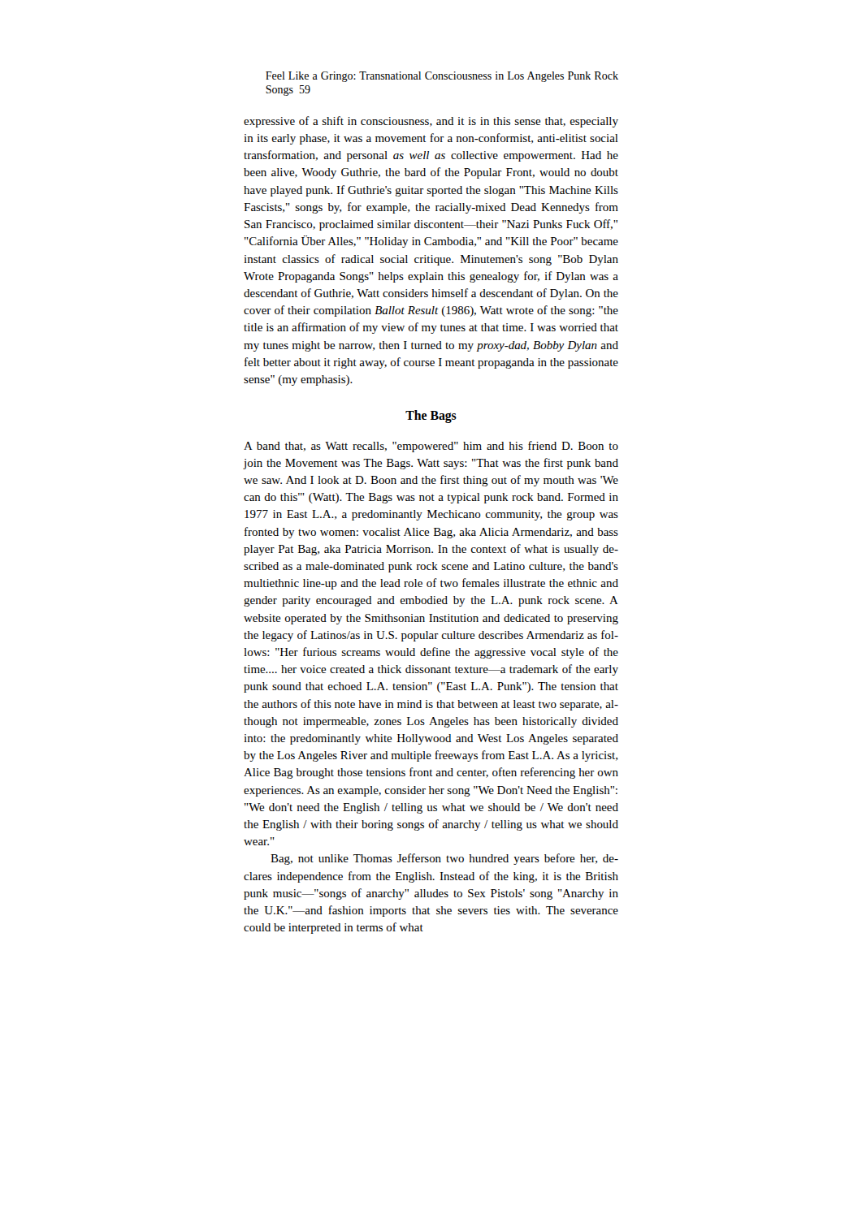Feel Like a Gringo: Transnational Consciousness in Los Angeles Punk Rock Songs 59
expressive of a shift in consciousness, and it is in this sense that, especially in its early phase, it was a movement for a non-conformist, anti-elitist social transformation, and personal as well as collective empowerment. Had he been alive, Woody Guthrie, the bard of the Popular Front, would no doubt have played punk. If Guthrie's guitar sported the slogan "This Machine Kills Fascists," songs by, for example, the racially-mixed Dead Kennedys from San Francisco, proclaimed similar discontent—their "Nazi Punks Fuck Off," "California Über Alles," "Holiday in Cambodia," and "Kill the Poor" became instant classics of radical social critique. Minutemen's song "Bob Dylan Wrote Propaganda Songs" helps explain this genealogy for, if Dylan was a descendant of Guthrie, Watt considers himself a descendant of Dylan. On the cover of their compilation Ballot Result (1986), Watt wrote of the song: "the title is an affirmation of my view of my tunes at that time. I was worried that my tunes might be narrow, then I turned to my proxy-dad, Bobby Dylan and felt better about it right away, of course I meant propaganda in the passionate sense" (my emphasis).
The Bags
A band that, as Watt recalls, "empowered" him and his friend D. Boon to join the Movement was The Bags. Watt says: "That was the first punk band we saw. And I look at D. Boon and the first thing out of my mouth was 'We can do this'" (Watt). The Bags was not a typical punk rock band. Formed in 1977 in East L.A., a predominantly Mechicano community, the group was fronted by two women: vocalist Alice Bag, aka Alicia Armendariz, and bass player Pat Bag, aka Patricia Morrison. In the context of what is usually described as a male-dominated punk rock scene and Latino culture, the band's multiethnic line-up and the lead role of two females illustrate the ethnic and gender parity encouraged and embodied by the L.A. punk rock scene. A website operated by the Smithsonian Institution and dedicated to preserving the legacy of Latinos/as in U.S. popular culture describes Armendariz as follows: "Her furious screams would define the aggressive vocal style of the time.... her voice created a thick dissonant texture—a trademark of the early punk sound that echoed L.A. tension" ("East L.A. Punk"). The tension that the authors of this note have in mind is that between at least two separate, although not impermeable, zones Los Angeles has been historically divided into: the predominantly white Hollywood and West Los Angeles separated by the Los Angeles River and multiple freeways from East L.A. As a lyricist, Alice Bag brought those tensions front and center, often referencing her own experiences. As an example, consider her song "We Don't Need the English": "We don't need the English / telling us what we should be / We don't need the English / with their boring songs of anarchy / telling us what we should wear."
Bag, not unlike Thomas Jefferson two hundred years before her, declares independence from the English. Instead of the king, it is the British punk music—"songs of anarchy" alludes to Sex Pistols' song "Anarchy in the U.K."—and fashion imports that she severs ties with. The severance could be interpreted in terms of what